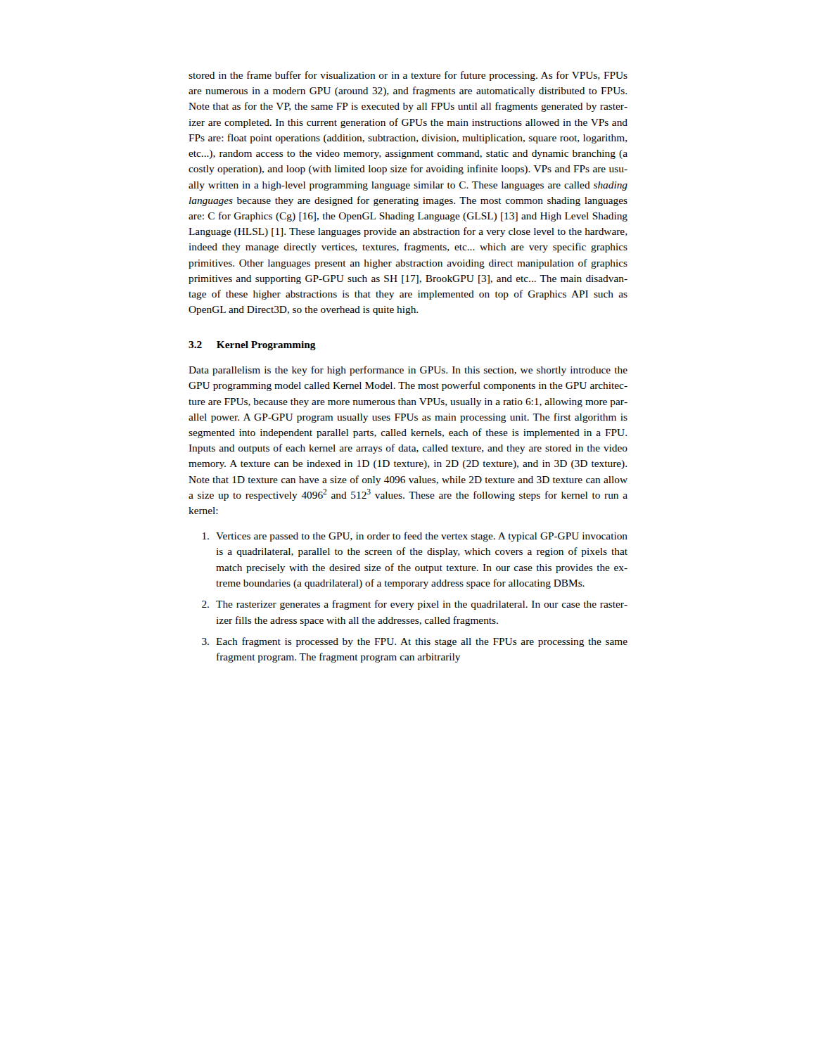stored in the frame buffer for visualization or in a texture for future processing. As for VPUs, FPUs are numerous in a modern GPU (around 32), and fragments are automatically distributed to FPUs. Note that as for the VP, the same FP is executed by all FPUs until all fragments generated by rasterizer are completed. In this current generation of GPUs the main instructions allowed in the VPs and FPs are: float point operations (addition, subtraction, division, multiplication, square root, logarithm, etc...), random access to the video memory, assignment command, static and dynamic branching (a costly operation), and loop (with limited loop size for avoiding infinite loops). VPs and FPs are usually written in a high-level programming language similar to C. These languages are called shading languages because they are designed for generating images. The most common shading languages are: C for Graphics (Cg) [16], the OpenGL Shading Language (GLSL) [13] and High Level Shading Language (HLSL) [1]. These languages provide an abstraction for a very close level to the hardware, indeed they manage directly vertices, textures, fragments, etc... which are very specific graphics primitives. Other languages present an higher abstraction avoiding direct manipulation of graphics primitives and supporting GP-GPU such as SH [17], BrookGPU [3], and etc... The main disadvantage of these higher abstractions is that they are implemented on top of Graphics API such as OpenGL and Direct3D, so the overhead is quite high.
3.2 Kernel Programming
Data parallelism is the key for high performance in GPUs. In this section, we shortly introduce the GPU programming model called Kernel Model. The most powerful components in the GPU architecture are FPUs, because they are more numerous than VPUs, usually in a ratio 6:1, allowing more parallel power. A GP-GPU program usually uses FPUs as main processing unit. The first algorithm is segmented into independent parallel parts, called kernels, each of these is implemented in a FPU. Inputs and outputs of each kernel are arrays of data, called texture, and they are stored in the video memory. A texture can be indexed in 1D (1D texture), in 2D (2D texture), and in 3D (3D texture). Note that 1D texture can have a size of only 4096 values, while 2D texture and 3D texture can allow a size up to respectively 40962 and 5123 values. These are the following steps for kernel to run a kernel:
Vertices are passed to the GPU, in order to feed the vertex stage. A typical GP-GPU invocation is a quadrilateral, parallel to the screen of the display, which covers a region of pixels that match precisely with the desired size of the output texture. In our case this provides the extreme boundaries (a quadrilateral) of a temporary address space for allocating DBMs.
The rasterizer generates a fragment for every pixel in the quadrilateral. In our case the rasterizer fills the adress space with all the addresses, called fragments.
Each fragment is processed by the FPU. At this stage all the FPUs are processing the same fragment program. The fragment program can arbitrarily